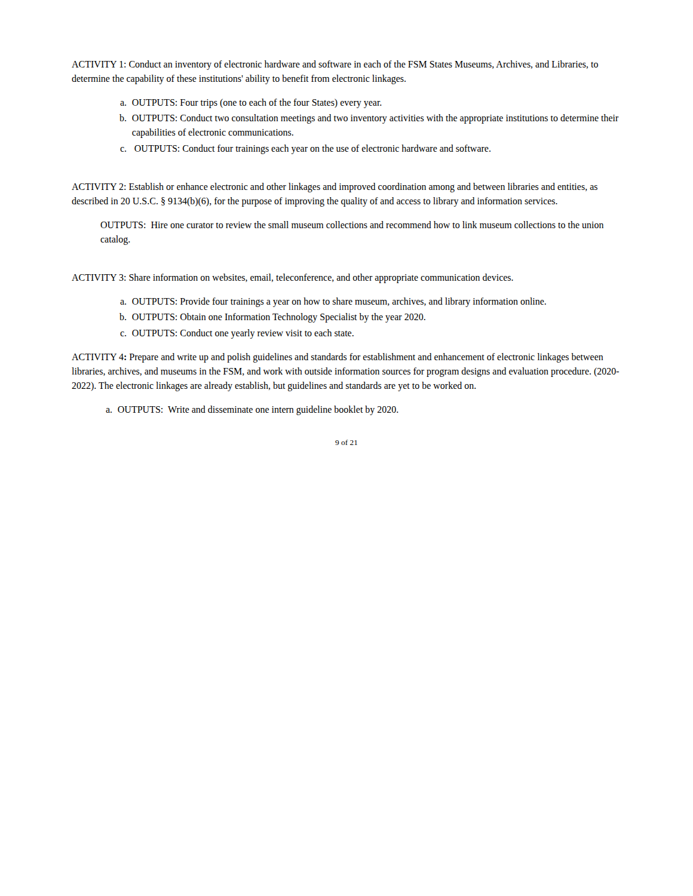ACTIVITY 1: Conduct an inventory of electronic hardware and software in each of the FSM States Museums, Archives, and Libraries, to determine the capability of these institutions' ability to benefit from electronic linkages.
OUTPUTS: Four trips (one to each of the four States) every year.
OUTPUTS: Conduct two consultation meetings and two inventory activities with the appropriate institutions to determine their capabilities of electronic communications.
OUTPUTS: Conduct four trainings each year on the use of electronic hardware and software.
ACTIVITY 2: Establish or enhance electronic and other linkages and improved coordination among and between libraries and entities, as described in 20 U.S.C. § 9134(b)(6), for the purpose of improving the quality of and access to library and information services.
OUTPUTS: Hire one curator to review the small museum collections and recommend how to link museum collections to the union catalog.
ACTIVITY 3: Share information on websites, email, teleconference, and other appropriate communication devices.
OUTPUTS: Provide four trainings a year on how to share museum, archives, and library information online.
OUTPUTS: Obtain one Information Technology Specialist by the year 2020.
OUTPUTS: Conduct one yearly review visit to each state.
ACTIVITY 4: Prepare and write up and polish guidelines and standards for establishment and enhancement of electronic linkages between libraries, archives, and museums in the FSM, and work with outside information sources for program designs and evaluation procedure. (2020-2022). The electronic linkages are already establish, but guidelines and standards are yet to be worked on.
OUTPUTS: Write and disseminate one intern guideline booklet by 2020.
9 of 21